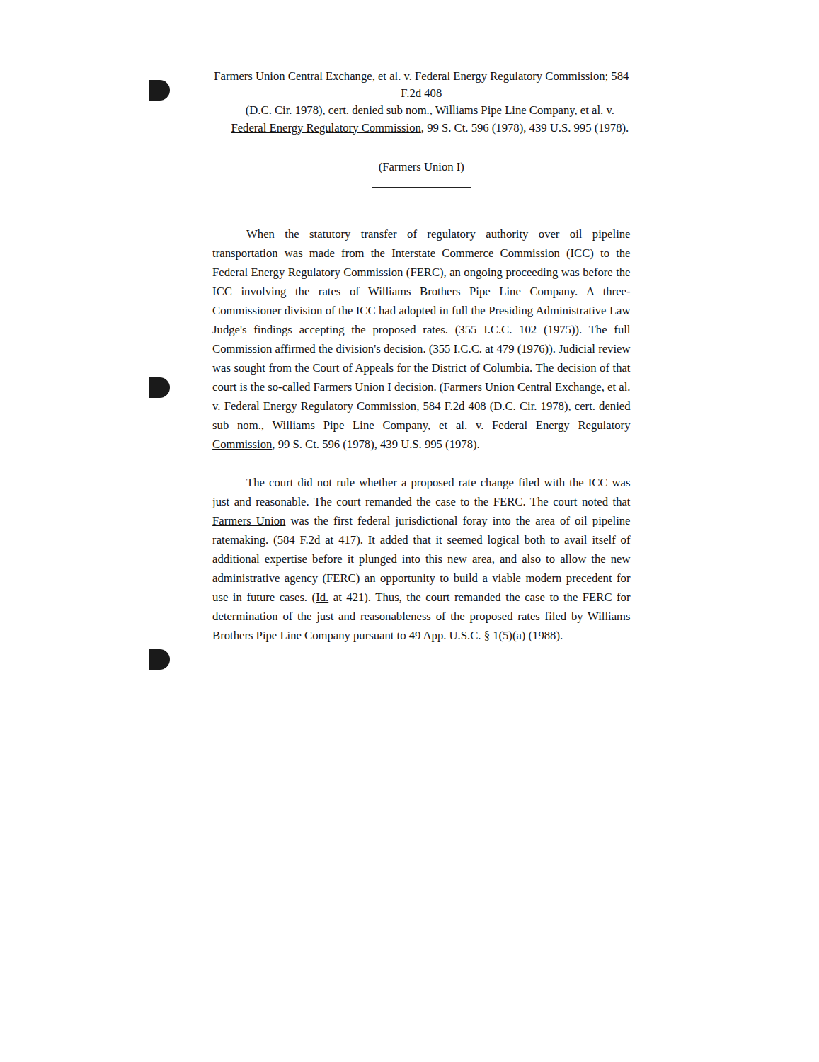Farmers Union Central Exchange, et al. v. Federal Energy Regulatory Commission; 584 F.2d 408 (D.C. Cir. 1978), cert. denied sub nom., Williams Pipe Line Company, et al. v. Federal Energy Regulatory Commission, 99 S. Ct. 596 (1978), 439 U.S. 995 (1978).
(Farmers Union I)
When the statutory transfer of regulatory authority over oil pipeline transportation was made from the Interstate Commerce Commission (ICC) to the Federal Energy Regulatory Commission (FERC), an ongoing proceeding was before the ICC involving the rates of Williams Brothers Pipe Line Company. A three-Commissioner division of the ICC had adopted in full the Presiding Administrative Law Judge's findings accepting the proposed rates. (355 I.C.C. 102 (1975)). The full Commission affirmed the division's decision. (355 I.C.C. at 479 (1976)). Judicial review was sought from the Court of Appeals for the District of Columbia. The decision of that court is the so-called Farmers Union I decision. (Farmers Union Central Exchange, et al. v. Federal Energy Regulatory Commission, 584 F.2d 408 (D.C. Cir. 1978), cert. denied sub nom., Williams Pipe Line Company, et al. v. Federal Energy Regulatory Commission, 99 S. Ct. 596 (1978), 439 U.S. 995 (1978).
The court did not rule whether a proposed rate change filed with the ICC was just and reasonable. The court remanded the case to the FERC. The court noted that Farmers Union was the first federal jurisdictional foray into the area of oil pipeline ratemaking. (584 F.2d at 417). It added that it seemed logical both to avail itself of additional expertise before it plunged into this new area, and also to allow the new administrative agency (FERC) an opportunity to build a viable modern precedent for use in future cases. (Id. at 421). Thus, the court remanded the case to the FERC for determination of the just and reasonableness of the proposed rates filed by Williams Brothers Pipe Line Company pursuant to 49 App. U.S.C. § 1(5)(a) (1988).